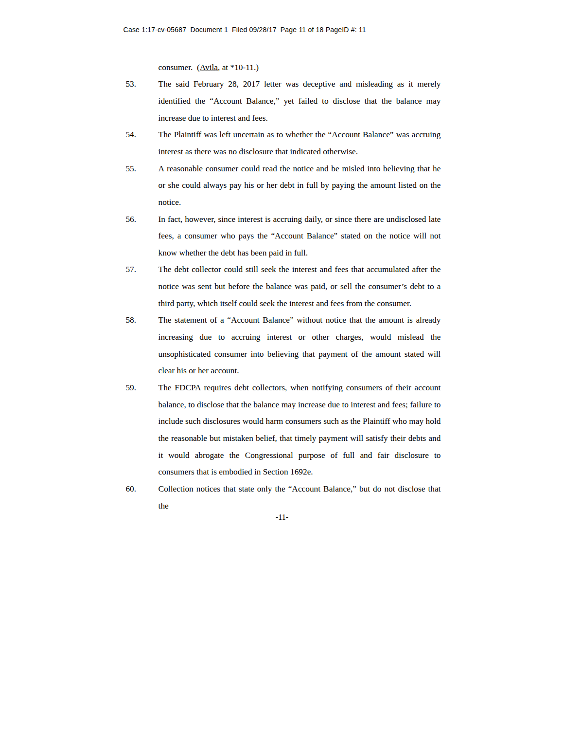Case 1:17-cv-05687 Document 1 Filed 09/28/17 Page 11 of 18 PageID #: 11
consumer. (Avila, at *10-11.)
53. The said February 28, 2017 letter was deceptive and misleading as it merely identified the “Account Balance,” yet failed to disclose that the balance may increase due to interest and fees.
54. The Plaintiff was left uncertain as to whether the “Account Balance” was accruing interest as there was no disclosure that indicated otherwise.
55. A reasonable consumer could read the notice and be misled into believing that he or she could always pay his or her debt in full by paying the amount listed on the notice.
56. In fact, however, since interest is accruing daily, or since there are undisclosed late fees, a consumer who pays the “Account Balance” stated on the notice will not know whether the debt has been paid in full.
57. The debt collector could still seek the interest and fees that accumulated after the notice was sent but before the balance was paid, or sell the consumer’s debt to a third party, which itself could seek the interest and fees from the consumer.
58. The statement of a “Account Balance” without notice that the amount is already increasing due to accruing interest or other charges, would mislead the unsophisticated consumer into believing that payment of the amount stated will clear his or her account.
59. The FDCPA requires debt collectors, when notifying consumers of their account balance, to disclose that the balance may increase due to interest and fees; failure to include such disclosures would harm consumers such as the Plaintiff who may hold the reasonable but mistaken belief, that timely payment will satisfy their debts and it would abrogate the Congressional purpose of full and fair disclosure to consumers that is embodied in Section 1692e.
60. Collection notices that state only the “Account Balance,” but do not disclose that the
-11-